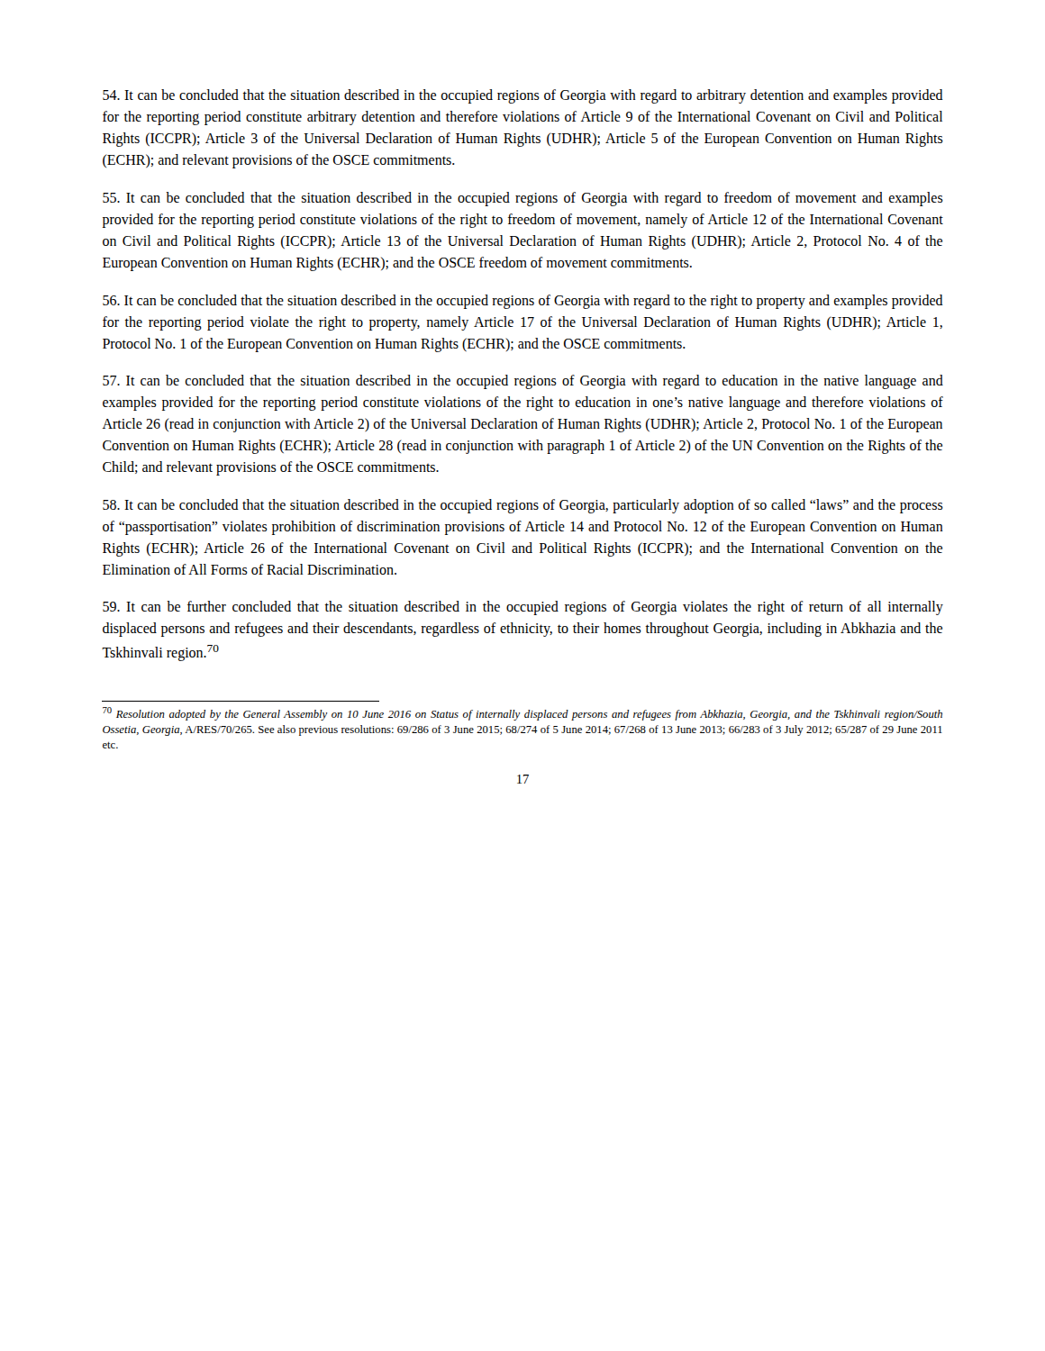54. It can be concluded that the situation described in the occupied regions of Georgia with regard to arbitrary detention and examples provided for the reporting period constitute arbitrary detention and therefore violations of Article 9 of the International Covenant on Civil and Political Rights (ICCPR); Article 3 of the Universal Declaration of Human Rights (UDHR); Article 5 of the European Convention on Human Rights (ECHR); and relevant provisions of the OSCE commitments.
55. It can be concluded that the situation described in the occupied regions of Georgia with regard to freedom of movement and examples provided for the reporting period constitute violations of the right to freedom of movement, namely of Article 12 of the International Covenant on Civil and Political Rights (ICCPR); Article 13 of the Universal Declaration of Human Rights (UDHR); Article 2, Protocol No. 4 of the European Convention on Human Rights (ECHR); and the OSCE freedom of movement commitments.
56. It can be concluded that the situation described in the occupied regions of Georgia with regard to the right to property and examples provided for the reporting period violate the right to property, namely Article 17 of the Universal Declaration of Human Rights (UDHR); Article 1, Protocol No. 1 of the European Convention on Human Rights (ECHR); and the OSCE commitments.
57. It can be concluded that the situation described in the occupied regions of Georgia with regard to education in the native language and examples provided for the reporting period constitute violations of the right to education in one’s native language and therefore violations of Article 26 (read in conjunction with Article 2) of the Universal Declaration of Human Rights (UDHR); Article 2, Protocol No. 1 of the European Convention on Human Rights (ECHR); Article 28 (read in conjunction with paragraph 1 of Article 2) of the UN Convention on the Rights of the Child; and relevant provisions of the OSCE commitments.
58. It can be concluded that the situation described in the occupied regions of Georgia, particularly adoption of so called “laws” and the process of “passportisation” violates prohibition of discrimination provisions of Article 14 and Protocol No. 12 of the European Convention on Human Rights (ECHR); Article 26 of the International Covenant on Civil and Political Rights (ICCPR); and the International Convention on the Elimination of All Forms of Racial Discrimination.
59. It can be further concluded that the situation described in the occupied regions of Georgia violates the right of return of all internally displaced persons and refugees and their descendants, regardless of ethnicity, to their homes throughout Georgia, including in Abkhazia and the Tskhinvali region.70
70 Resolution adopted by the General Assembly on 10 June 2016 on Status of internally displaced persons and refugees from Abkhazia, Georgia, and the Tskhinvali region/South Ossetia, Georgia, A/RES/70/265. See also previous resolutions: 69/286 of 3 June 2015; 68/274 of 5 June 2014; 67/268 of 13 June 2013; 66/283 of 3 July 2012; 65/287 of 29 June 2011 etc.
17